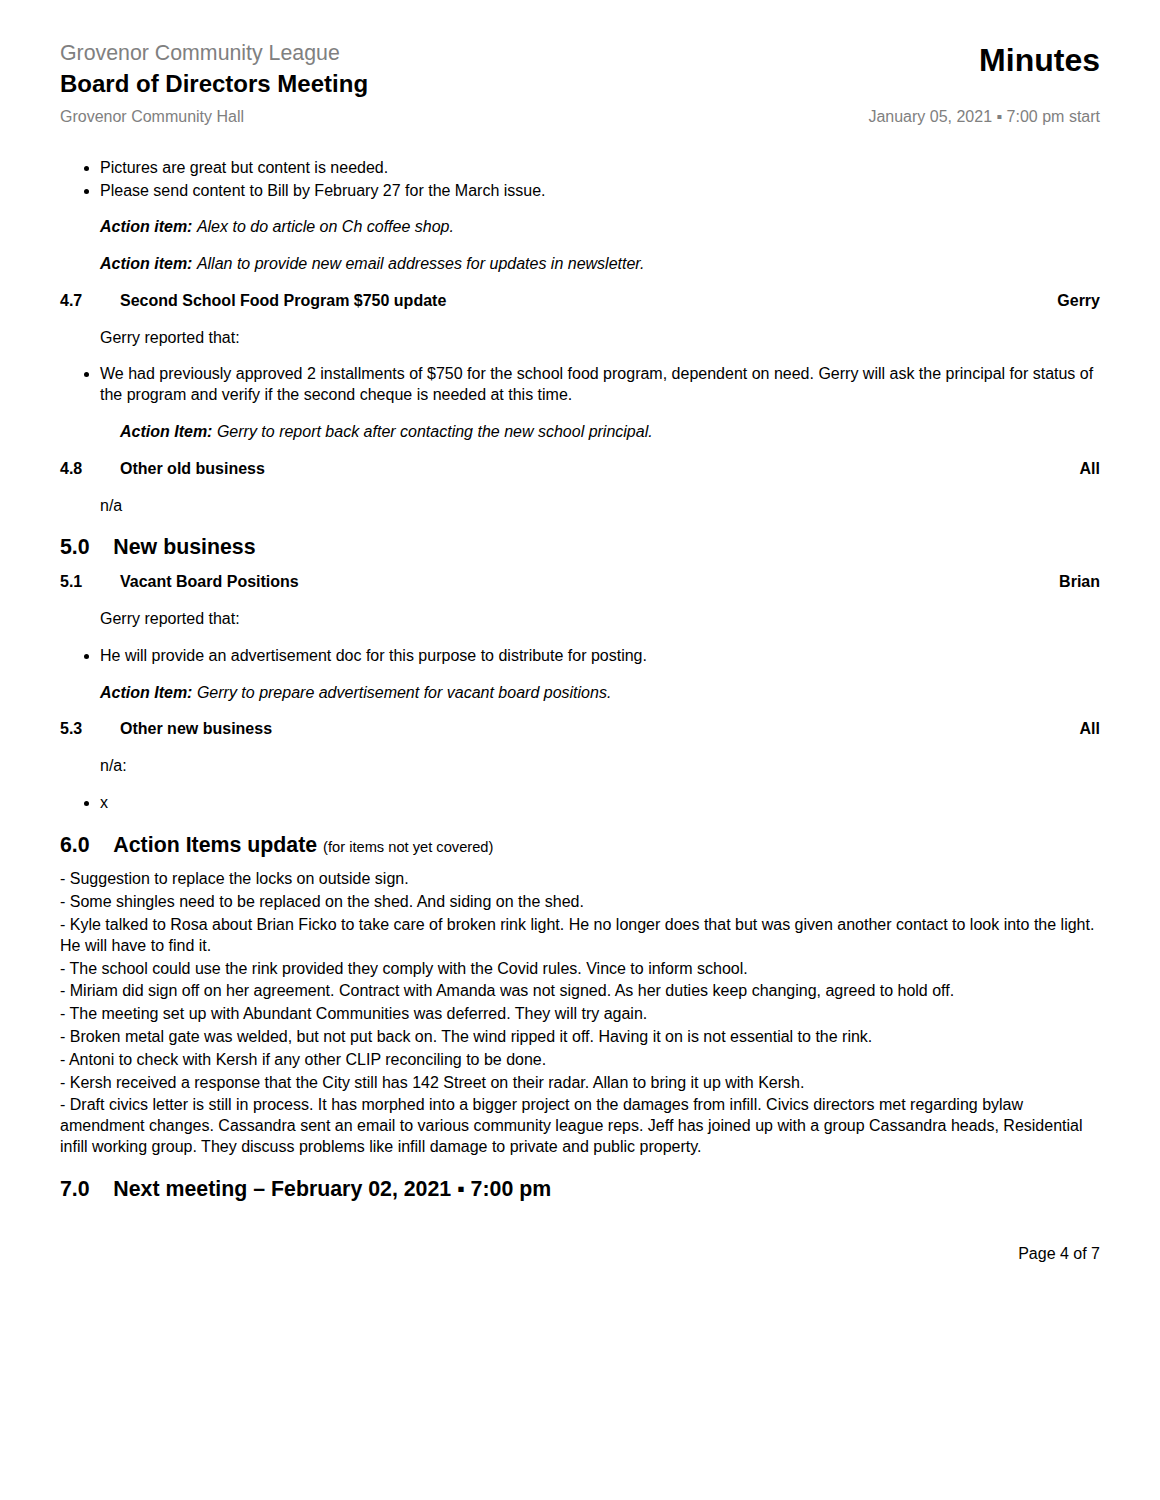Minutes
Grovenor Community League
Board of Directors Meeting
Grovenor Community Hall January 05, 2021 ▪ 7:00 pm start
Pictures are great but content is needed.
Please send content to Bill by February 27 for the March issue.
Action item: Alex to do article on Ch coffee shop.
Action item: Allan to provide new email addresses for updates in newsletter.
4.7 Second School Food Program $750 update Gerry
Gerry reported that:
We had previously approved 2 installments of $750 for the school food program, dependent on need. Gerry will ask the principal for status of the program and verify if the second cheque is needed at this time.
Action Item: Gerry to report back after contacting the new school principal.
4.8 Other old business All
n/a
5.0 New business
5.1 Vacant Board Positions Brian
Gerry reported that:
He will provide an advertisement doc for this purpose to distribute for posting.
Action Item: Gerry to prepare advertisement for vacant board positions.
5.3 Other new business All
n/a:
x
6.0 Action Items update (for items not yet covered)
- Suggestion to replace the locks on outside sign.
- Some shingles need to be replaced on the shed. And siding on the shed.
- Kyle talked to Rosa about Brian Ficko to take care of broken rink light. He no longer does that but was given another contact to look into the light. He will have to find it.
- The school could use the rink provided they comply with the Covid rules. Vince to inform school.
- Miriam did sign off on her agreement. Contract with Amanda was not signed. As her duties keep changing, agreed to hold off.
- The meeting set up with Abundant Communities was deferred. They will try again.
- Broken metal gate was welded, but not put back on. The wind ripped it off. Having it on is not essential to the rink.
- Antoni to check with Kersh if any other CLIP reconciling to be done.
- Kersh received a response that the City still has 142 Street on their radar. Allan to bring it up with Kersh.
- Draft civics letter is still in process. It has morphed into a bigger project on the damages from infill. Civics directors met regarding bylaw amendment changes. Cassandra sent an email to various community league reps. Jeff has joined up with a group Cassandra heads, Residential infill working group. They discuss problems like infill damage to private and public property.
7.0 Next meeting – February 02, 2021 ▪ 7:00 pm
Page 4 of 7